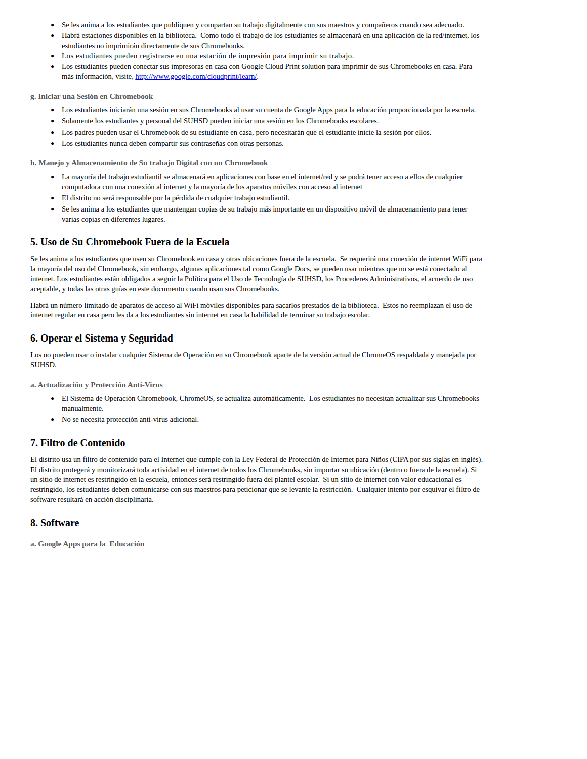Se les anima a los estudiantes que publiquen y compartan su trabajo digitalmente con sus maestros y compañeros cuando sea adecuado.
Habrá estaciones disponibles en la biblioteca. Como todo el trabajo de los estudiantes se almacenará en una aplicación de la red/internet, los estudiantes no imprimirán directamente de sus Chromebooks.
Los estudiantes pueden registrarse en una estación de impresión para imprimir su trabajo.
Los estudiantes pueden conectar sus impresoras en casa con Google Cloud Print solution para imprimir de sus Chromebooks en casa. Para más información, visite, http://www.google.com/cloudprint/learn/.
g. Iniciar una Sesión en Chromebook
Los estudiantes iniciarán una sesión en sus Chromebooks al usar su cuenta de Google Apps para la educación proporcionada por la escuela.
Solamente los estudiantes y personal del SUHSD pueden iniciar una sesión en los Chromebooks escolares.
Los padres pueden usar el Chromebook de su estudiante en casa, pero necesitarán que el estudiante inicie la sesión por ellos.
Los estudiantes nunca deben compartir sus contraseñas con otras personas.
h. Manejo y Almacenamiento de Su trabajo Digital con un Chromebook
La mayoría del trabajo estudiantil se almacenará en aplicaciones con base en el internet/red y se podrá tener acceso a ellos de cualquier computadora con una conexión al internet y la mayoría de los aparatos móviles con acceso al internet
El distrito no será responsable por la pérdida de cualquier trabajo estudiantil.
Se les anima a los estudiantes que mantengan copias de su trabajo más importante en un dispositivo móvil de almacenamiento para tener varias copias en diferentes lugares.
5. Uso de Su Chromebook Fuera de la Escuela
Se les anima a los estudiantes que usen su Chromebook en casa y otras ubicaciones fuera de la escuela. Se requerirá una conexión de internet WiFi para la mayoría del uso del Chromebook, sin embargo, algunas aplicaciones tal como Google Docs, se pueden usar mientras que no se está conectado al internet. Los estudiantes están obligados a seguir la Política para el Uso de Tecnología de SUHSD, los Procederes Administrativos, el acuerdo de uso aceptable, y todas las otras guías en este documento cuando usan sus Chromebooks.
Habrá un número limitado de aparatos de acceso al WiFi móviles disponibles para sacarlos prestados de la biblioteca. Estos no reemplazan el uso de internet regular en casa pero les da a los estudiantes sin internet en casa la habilidad de terminar su trabajo escolar.
6. Operar el Sistema y Seguridad
Los no pueden usar o instalar cualquier Sistema de Operación en su Chromebook aparte de la versión actual de ChromeOS respaldada y manejada por SUHSD.
a. Actualización y Protección Anti-Virus
El Sistema de Operación Chromebook, ChromeOS, se actualiza automáticamente. Los estudiantes no necesitan actualizar sus Chromebooks manualmente.
No se necesita protección anti-virus adicional.
7. Filtro de Contenido
El distrito usa un filtro de contenido para el Internet que cumple con la Ley Federal de Protección de Internet para Niños (CIPA por sus siglas en inglés). El distrito protegerá y monitorizará toda actividad en el internet de todos los Chromebooks, sin importar su ubicación (dentro o fuera de la escuela). Si un sitio de internet es restringido en la escuela, entonces será restringido fuera del plantel escolar. Si un sitio de internet con valor educacional es restringido, los estudiantes deben comunicarse con sus maestros para peticionar que se levante la restricción. Cualquier intento por esquivar el filtro de software resultará en acción disciplinaria.
8. Software
a. Google Apps para la Educación